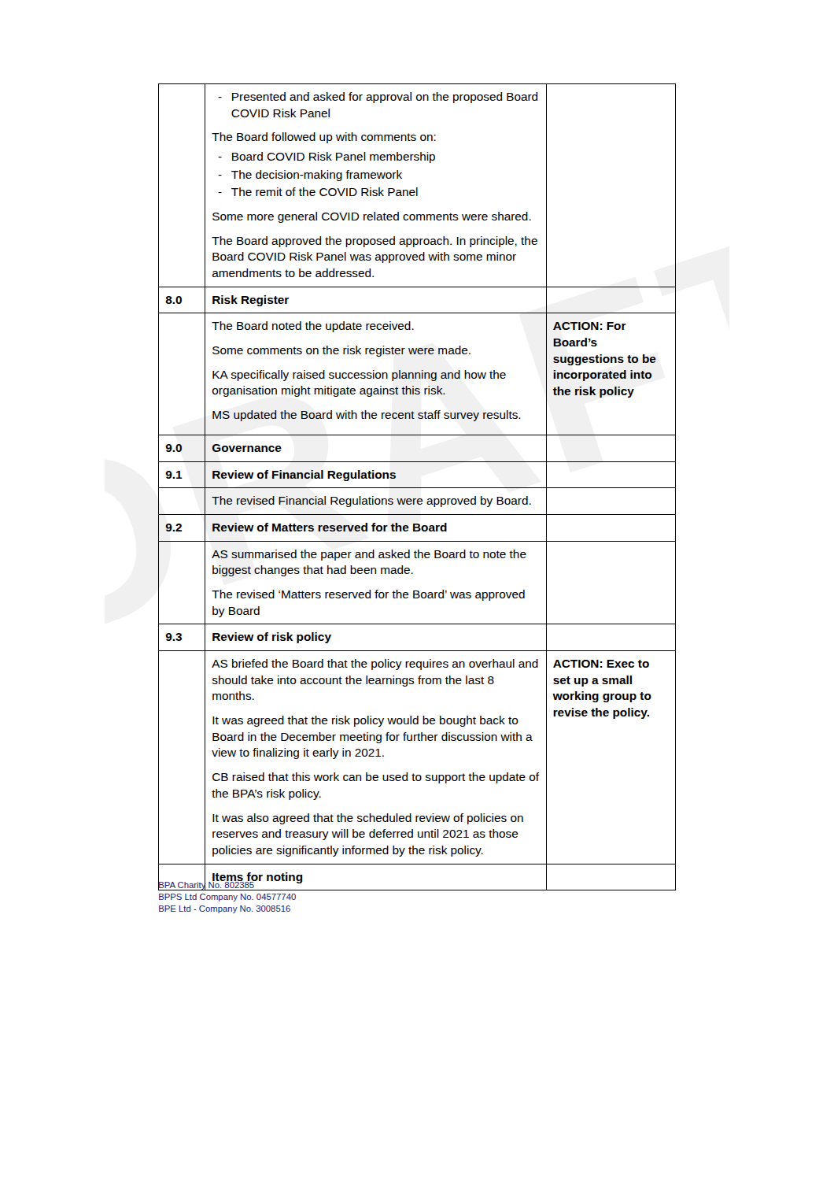DRAFT
| | Presented and asked for approval on the proposed Board COVID Risk Panel The Board followed up with comments on: Board COVID Risk Panel membership The decision-making framework The remit of the COVID Risk Panel Some more general COVID related comments were shared. The Board approved the proposed approach. In principle, the Board COVID Risk Panel was approved with some minor amendments to be addressed. | |
| 8.0 | Risk Register | |
| | The Board noted the update received. Some comments on the risk register were made. KA specifically raised succession planning and how the organisation might mitigate against this risk. MS updated the Board with the recent staff survey results. | ACTION: For Board’s suggestions to be incorporated into the risk policy |
| 9.0 | Governance | |
| 9.1 | Review of Financial Regulations | |
| | The revised Financial Regulations were approved by Board. | |
| 9.2 | Review of Matters reserved for the Board | |
| | AS summarised the paper and asked the Board to note the biggest changes that had been made. The revised ‘Matters reserved for the Board’ was approved by Board | |
| 9.3 | Review of risk policy | |
| | AS briefed the Board that the policy requires an overhaul and should take into account the learnings from the last 8 months. It was agreed that the risk policy would be bought back to Board in the December meeting for further discussion with a view to finalizing it early in 2021. CB raised that this work can be used to support the update of the BPA’s risk policy. It was also agreed that the scheduled review of policies on reserves and treasury will be deferred until 2021 as those policies are significantly informed by the risk policy. | ACTION: Exec to set up a small working group to revise the policy. |
| | Items for noting | |
BPA Charity No. 802385
BPPS Ltd Company No. 04577740
BPE Ltd - Company No. 3008516